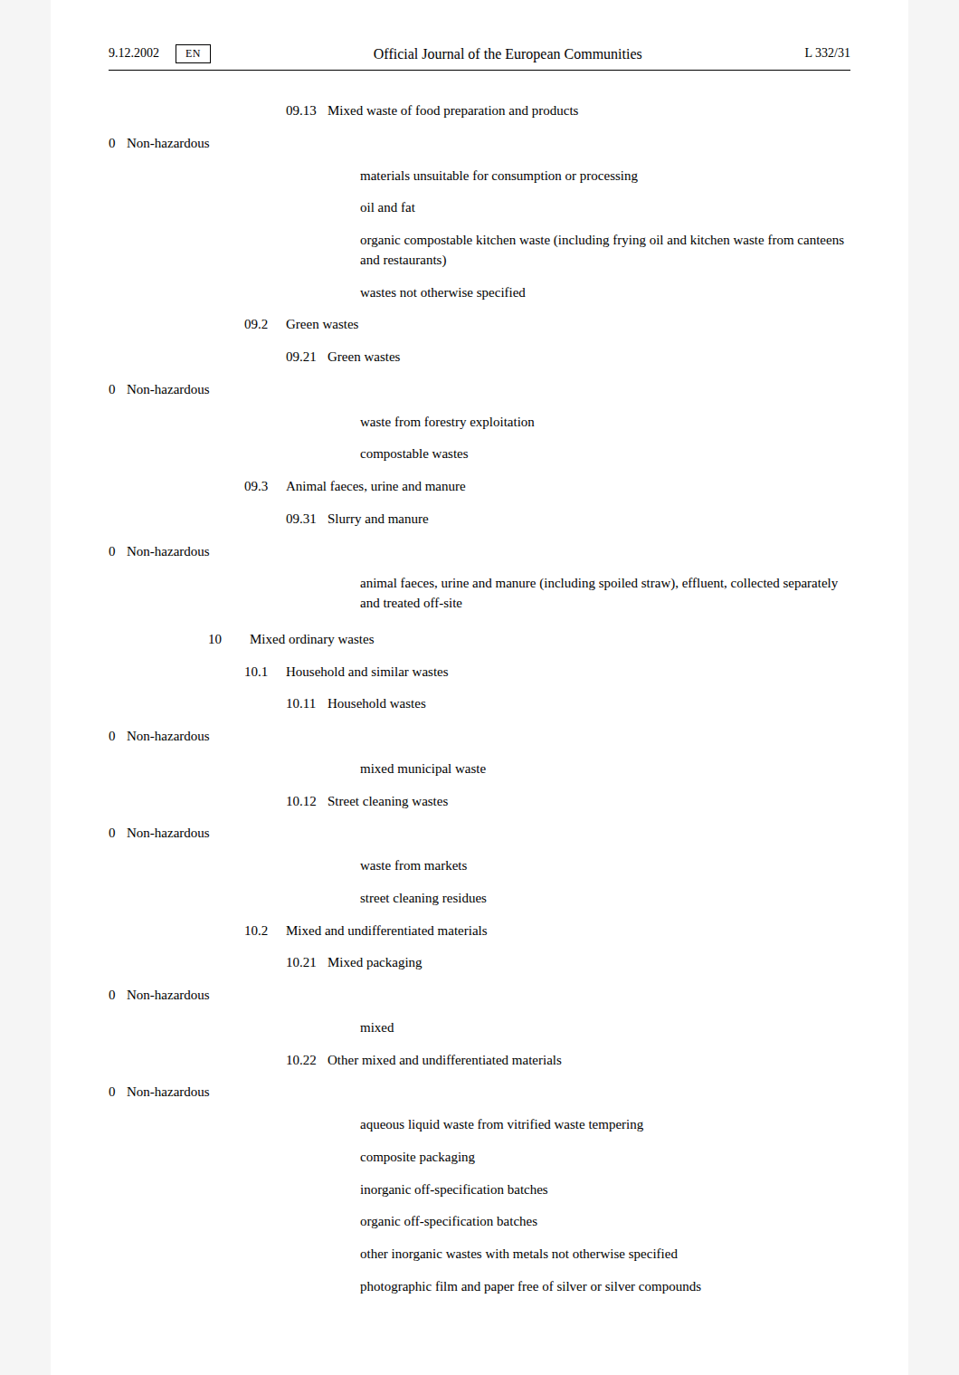9.12.2002 EN Official Journal of the European Communities L 332/31
09.13 Mixed waste of food preparation and products
0 Non-hazardous
materials unsuitable for consumption or processing
oil and fat
organic compostable kitchen waste (including frying oil and kitchen waste from canteens and restaurants)
wastes not otherwise specified
09.2 Green wastes
09.21 Green wastes
0 Non-hazardous
waste from forestry exploitation
compostable wastes
09.3 Animal faeces, urine and manure
09.31 Slurry and manure
0 Non-hazardous
animal faeces, urine and manure (including spoiled straw), effluent, collected separately and treated off-site
10 Mixed ordinary wastes
10.1 Household and similar wastes
10.11 Household wastes
0 Non-hazardous
mixed municipal waste
10.12 Street cleaning wastes
0 Non-hazardous
waste from markets
street cleaning residues
10.2 Mixed and undifferentiated materials
10.21 Mixed packaging
0 Non-hazardous
mixed
10.22 Other mixed and undifferentiated materials
0 Non-hazardous
aqueous liquid waste from vitrified waste tempering
composite packaging
inorganic off-specification batches
organic off-specification batches
other inorganic wastes with metals not otherwise specified
photographic film and paper free of silver or silver compounds